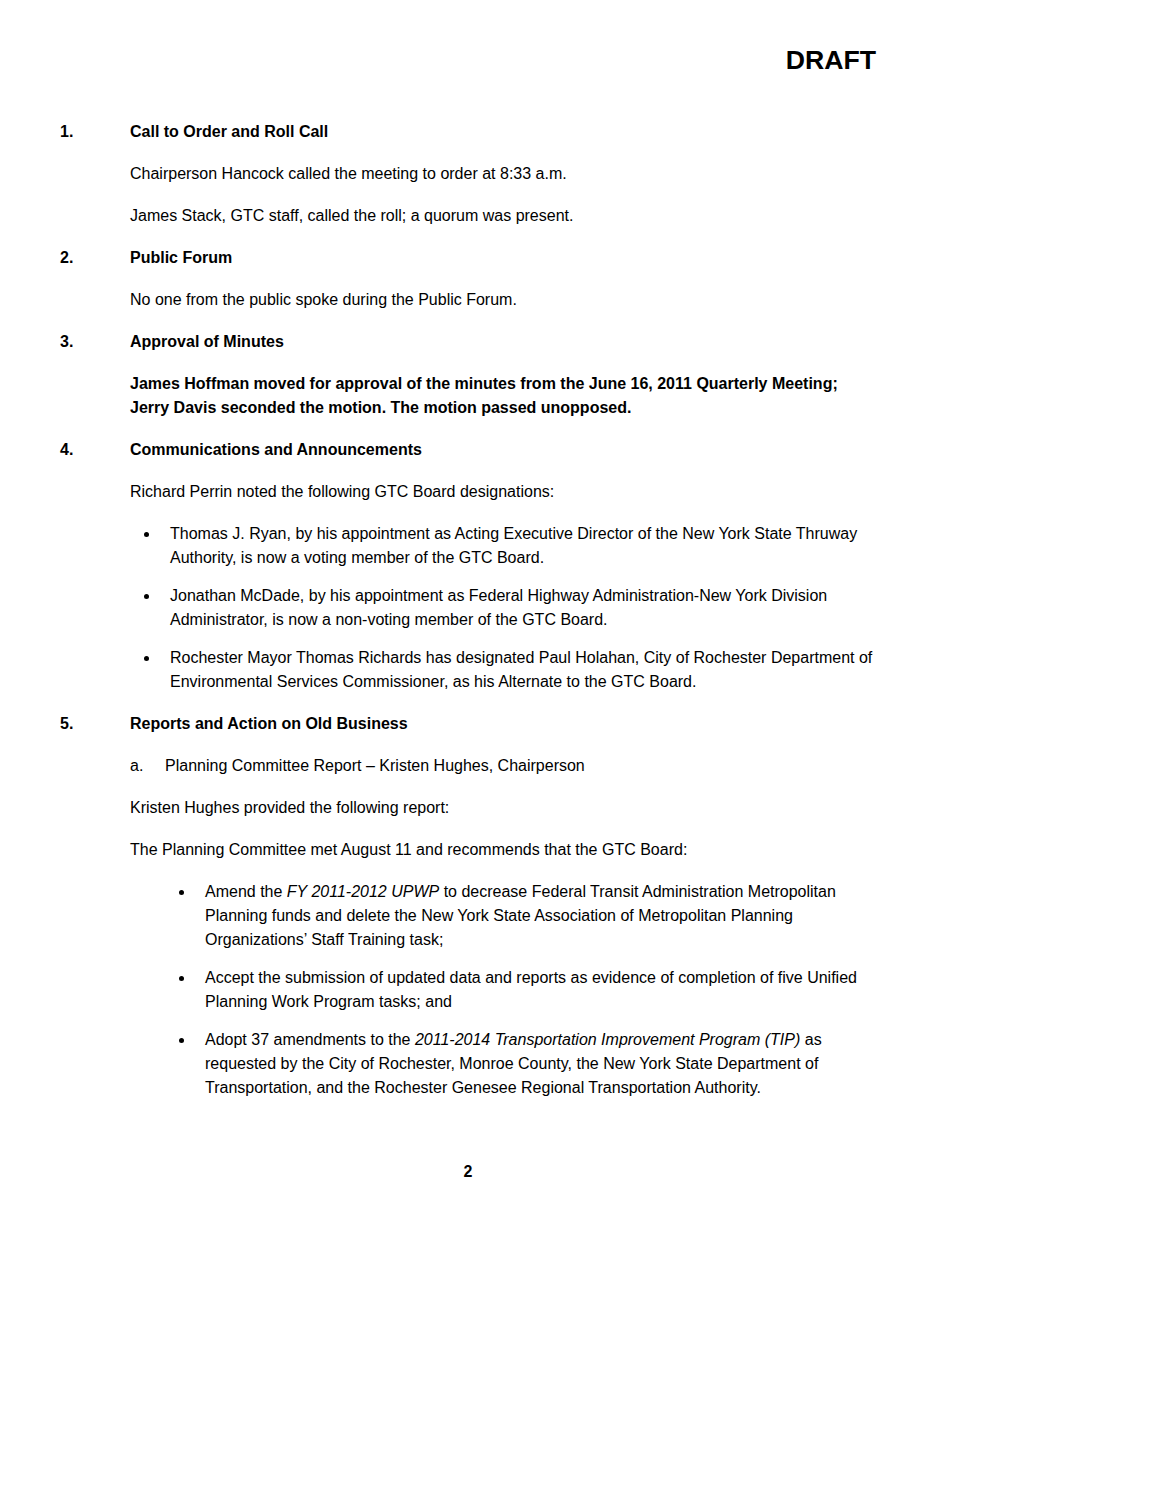DRAFT
1.
Call to Order and Roll Call
Chairperson Hancock called the meeting to order at 8:33 a.m.
James Stack, GTC staff, called the roll; a quorum was present.
2.
Public Forum
No one from the public spoke during the Public Forum.
3.
Approval of Minutes
James Hoffman moved for approval of the minutes from the June 16, 2011 Quarterly Meeting; Jerry Davis seconded the motion. The motion passed unopposed.
4.
Communications and Announcements
Richard Perrin noted the following GTC Board designations:
Thomas J. Ryan, by his appointment as Acting Executive Director of the New York State Thruway Authority, is now a voting member of the GTC Board.
Jonathan McDade, by his appointment as Federal Highway Administration-New York Division Administrator, is now a non-voting member of the GTC Board.
Rochester Mayor Thomas Richards has designated Paul Holahan, City of Rochester Department of Environmental Services Commissioner, as his Alternate to the GTC Board.
5.
Reports and Action on Old Business
a.
Planning Committee Report – Kristen Hughes, Chairperson
Kristen Hughes provided the following report:
The Planning Committee met August 11 and recommends that the GTC Board:
Amend the FY 2011-2012 UPWP to decrease Federal Transit Administration Metropolitan Planning funds and delete the New York State Association of Metropolitan Planning Organizations’ Staff Training task;
Accept the submission of updated data and reports as evidence of completion of five Unified Planning Work Program tasks; and
Adopt 37 amendments to the 2011-2014 Transportation Improvement Program (TIP) as requested by the City of Rochester, Monroe County, the New York State Department of Transportation, and the Rochester Genesee Regional Transportation Authority.
2